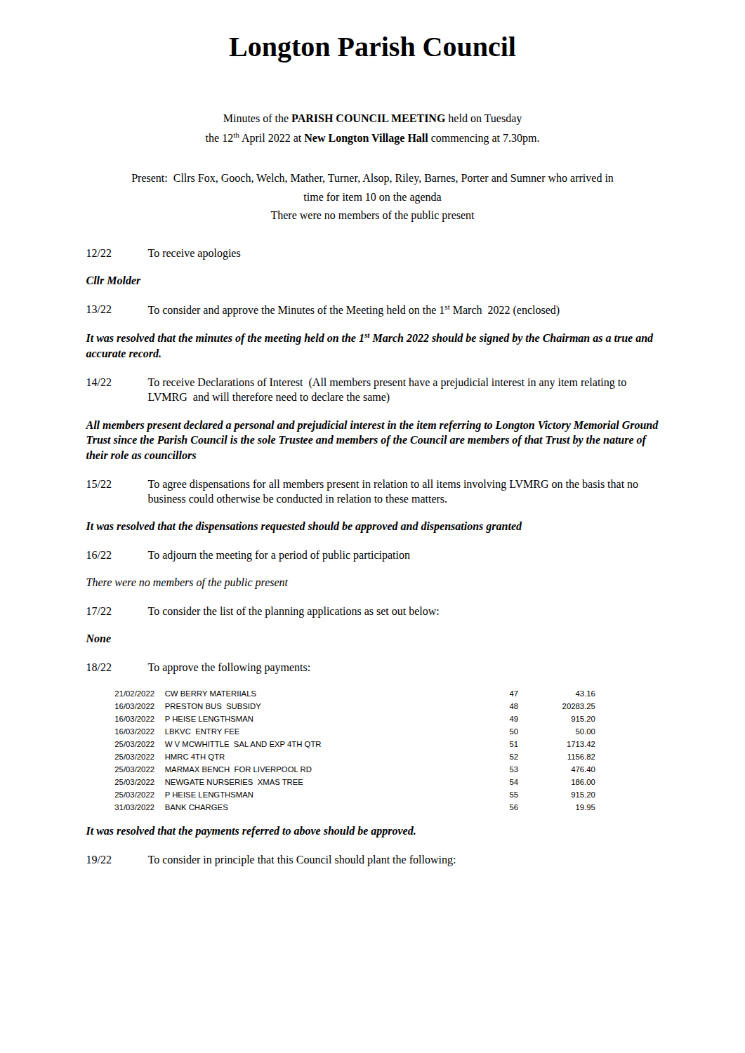Longton Parish Council
Minutes of the PARISH COUNCIL MEETING held on Tuesday
the 12th April 2022 at New Longton Village Hall commencing at 7.30pm.
Present: Cllrs Fox, Gooch, Welch, Mather, Turner, Alsop, Riley, Barnes, Porter and Sumner who arrived in
time for item 10 on the agenda
There were no members of the public present
12/22
To receive apologies
Cllr Molder
13/22
To consider and approve the Minutes of the Meeting held on the 1st March 2022 (enclosed)
It was resolved that the minutes of the meeting held on the 1st March 2022 should be signed by the Chairman as a true and accurate record.
14/22
To receive Declarations of Interest (All members present have a prejudicial interest in any item relating to LVMRG and will therefore need to declare the same)
All members present declared a personal and prejudicial interest in the item referring to Longton Victory Memorial Ground Trust since the Parish Council is the sole Trustee and members of the Council are members of that Trust by the nature of their role as councillors
15/22
To agree dispensations for all members present in relation to all items involving LVMRG on the basis that no business could otherwise be conducted in relation to these matters.
It was resolved that the dispensations requested should be approved and dispensations granted
16/22
To adjourn the meeting for a period of public participation
There were no members of the public present
17/22
To consider the list of the planning applications as set out below:
None
18/22
To approve the following payments:
| 21/02/2022 | CW BERRY MATERIIALS | 47 | 43.16 |
| 16/03/2022 | PRESTON BUS SUBSIDY | 48 | 20283.25 |
| 16/03/2022 | P HEISE LENGTHSMAN | 49 | 915.20 |
| 16/03/2022 | LBKVC ENTRY FEE | 50 | 50.00 |
| 25/03/2022 | W V MCWHITTLE SAL AND EXP 4TH QTR | 51 | 1713.42 |
| 25/03/2022 | HMRC 4TH QTR | 52 | 1156.82 |
| 25/03/2022 | MARMAX BENCH FOR LIVERPOOL RD | 53 | 476.40 |
| 25/03/2022 | NEWGATE NURSERIES XMAS TREE | 54 | 186.00 |
| 25/03/2022 | P HEISE LENGTHSMAN | 55 | 915.20 |
| 31/03/2022 | BANK CHARGES | 56 | 19.95 |
It was resolved that the payments referred to above should be approved.
19/22
To consider in principle that this Council should plant the following: